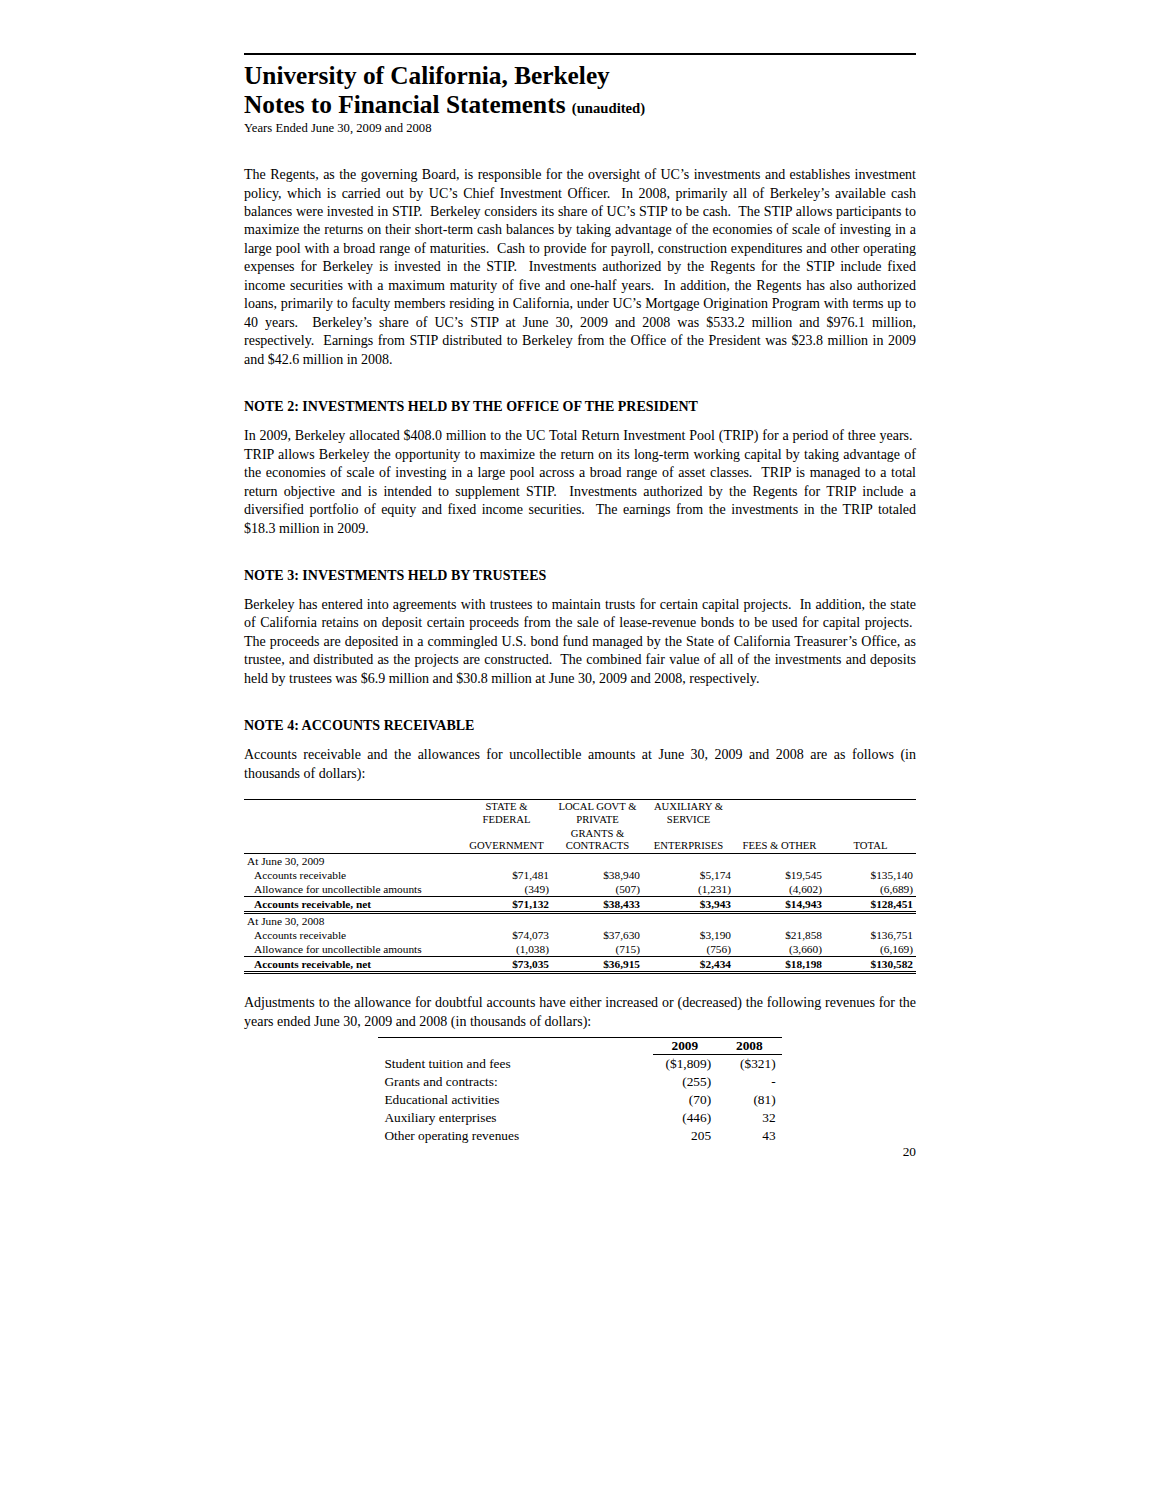University of California, Berkeley
Notes to Financial Statements (unaudited)
Years Ended June 30, 2009 and 2008
The Regents, as the governing Board, is responsible for the oversight of UC’s investments and establishes investment policy, which is carried out by UC’s Chief Investment Officer. In 2008, primarily all of Berkeley’s available cash balances were invested in STIP. Berkeley considers its share of UC’s STIP to be cash. The STIP allows participants to maximize the returns on their short-term cash balances by taking advantage of the economies of scale of investing in a large pool with a broad range of maturities. Cash to provide for payroll, construction expenditures and other operating expenses for Berkeley is invested in the STIP. Investments authorized by the Regents for the STIP include fixed income securities with a maximum maturity of five and one-half years. In addition, the Regents has also authorized loans, primarily to faculty members residing in California, under UC’s Mortgage Origination Program with terms up to 40 years. Berkeley’s share of UC’s STIP at June 30, 2009 and 2008 was $533.2 million and $976.1 million, respectively. Earnings from STIP distributed to Berkeley from the Office of the President was $23.8 million in 2009 and $42.6 million in 2008.
NOTE 2: INVESTMENTS HELD BY THE OFFICE OF THE PRESIDENT
In 2009, Berkeley allocated $408.0 million to the UC Total Return Investment Pool (TRIP) for a period of three years. TRIP allows Berkeley the opportunity to maximize the return on its long-term working capital by taking advantage of the economies of scale of investing in a large pool across a broad range of asset classes. TRIP is managed to a total return objective and is intended to supplement STIP. Investments authorized by the Regents for TRIP include a diversified portfolio of equity and fixed income securities. The earnings from the investments in the TRIP totaled $18.3 million in 2009.
NOTE 3: INVESTMENTS HELD BY TRUSTEES
Berkeley has entered into agreements with trustees to maintain trusts for certain capital projects. In addition, the state of California retains on deposit certain proceeds from the sale of lease-revenue bonds to be used for capital projects. The proceeds are deposited in a commingled U.S. bond fund managed by the State of California Treasurer’s Office, as trustee, and distributed as the projects are constructed. The combined fair value of all of the investments and deposits held by trustees was $6.9 million and $30.8 million at June 30, 2009 and 2008, respectively.
NOTE 4: ACCOUNTS RECEIVABLE
Accounts receivable and the allowances for uncollectible amounts at June 30, 2009 and 2008 are as follows (in thousands of dollars):
| | STATE & FEDERAL | LOCAL GOVT & PRIVATE | AUXILIARY & SERVICE | | |
| --- | --- | --- | --- | --- | --- |
| | GOVERNMENT | GRANTS & CONTRACTS | ENTERPRISES | FEES & OTHER | TOTAL |
| At June 30, 2009 | | | | | |
| Accounts receivable | $71,481 | $38,940 | $5,174 | $19,545 | $135,140 |
| Allowance for uncollectible amounts | (349) | (507) | (1,231) | (4,602) | (6,689) |
| Accounts receivable, net | $71,132 | $38,433 | $3,943 | $14,943 | $128,451 |
| At June 30, 2008 | | | | | |
| Accounts receivable | $74,073 | $37,630 | $3,190 | $21,858 | $136,751 |
| Allowance for uncollectible amounts | (1,038) | (715) | (756) | (3,660) | (6,169) |
| Accounts receivable, net | $73,035 | $36,915 | $2,434 | $18,198 | $130,582 |
Adjustments to the allowance for doubtful accounts have either increased or (decreased) the following revenues for the years ended June 30, 2009 and 2008 (in thousands of dollars):
| | 2009 | 2008 |
| Student tuition and fees | ($1,809) | ($321) |
| Grants and contracts: | (255) | - |
| Educational activities | (70) | (81) |
| Auxiliary enterprises | (446) | 32 |
| Other operating revenues | 205 | 43 |
20